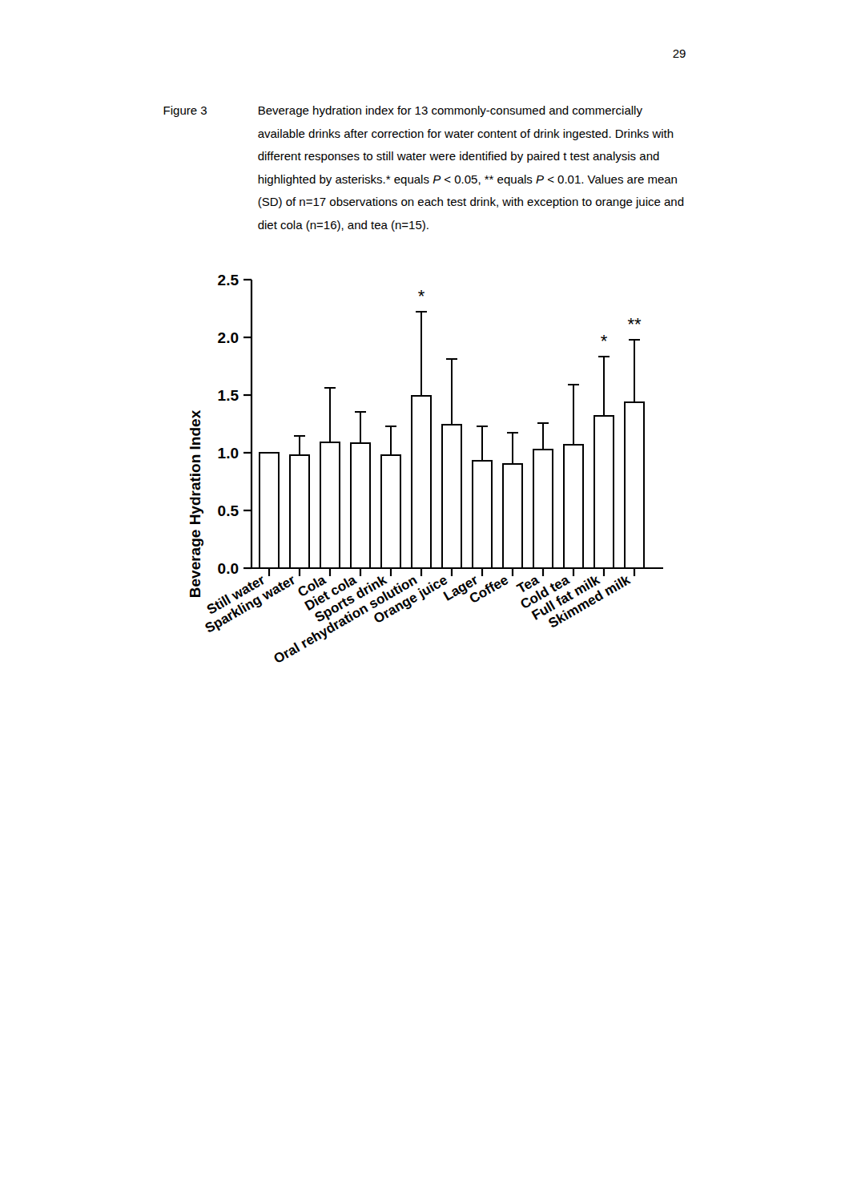29
Figure 3
Beverage hydration index for 13 commonly-consumed and commercially available drinks after correction for water content of drink ingested. Drinks with different responses to still water were identified by paired t test analysis and highlighted by asterisks.* equals P < 0.05, ** equals P < 0.01. Values are mean (SD) of n=17 observations on each test drink, with exception to orange juice and diet cola (n=16), and tea (n=15).
Beverage Hydration Index 0.0 0.5 1.0 1.5 2.0 2.5 * * ** Still water Sparkling water Cola Diet cola Sports drink Oral rehydration solution Orange juice Lager Coffee Tea Cold tea Full fat milk Skimmed milk